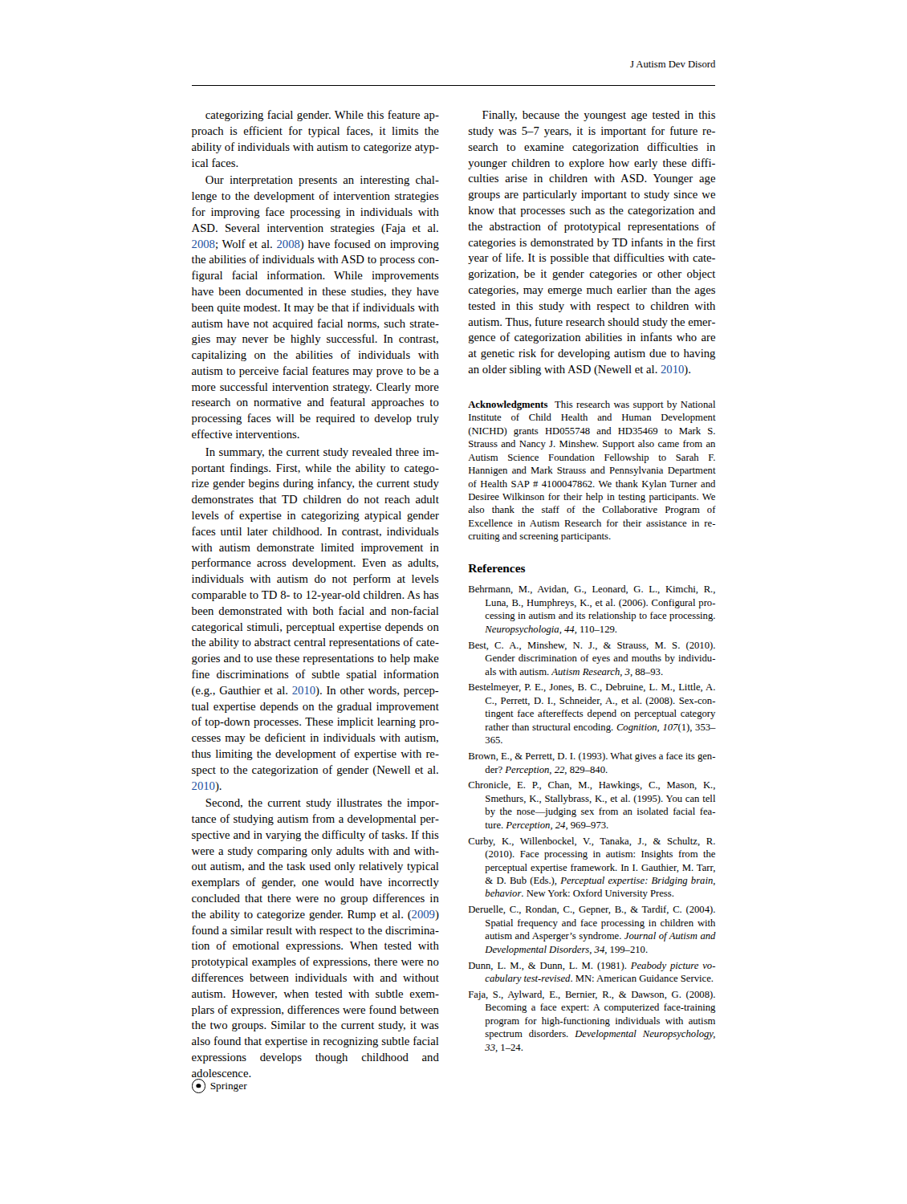J Autism Dev Disord
categorizing facial gender. While this feature approach is efficient for typical faces, it limits the ability of individuals with autism to categorize atypical faces.
Our interpretation presents an interesting challenge to the development of intervention strategies for improving face processing in individuals with ASD. Several intervention strategies (Faja et al. 2008; Wolf et al. 2008) have focused on improving the abilities of individuals with ASD to process configural facial information. While improvements have been documented in these studies, they have been quite modest. It may be that if individuals with autism have not acquired facial norms, such strategies may never be highly successful. In contrast, capitalizing on the abilities of individuals with autism to perceive facial features may prove to be a more successful intervention strategy. Clearly more research on normative and featural approaches to processing faces will be required to develop truly effective interventions.
In summary, the current study revealed three important findings. First, while the ability to categorize gender begins during infancy, the current study demonstrates that TD children do not reach adult levels of expertise in categorizing atypical gender faces until later childhood. In contrast, individuals with autism demonstrate limited improvement in performance across development. Even as adults, individuals with autism do not perform at levels comparable to TD 8- to 12-year-old children. As has been demonstrated with both facial and non-facial categorical stimuli, perceptual expertise depends on the ability to abstract central representations of categories and to use these representations to help make fine discriminations of subtle spatial information (e.g., Gauthier et al. 2010). In other words, perceptual expertise depends on the gradual improvement of top-down processes. These implicit learning processes may be deficient in individuals with autism, thus limiting the development of expertise with respect to the categorization of gender (Newell et al. 2010).
Second, the current study illustrates the importance of studying autism from a developmental perspective and in varying the difficulty of tasks. If this were a study comparing only adults with and without autism, and the task used only relatively typical exemplars of gender, one would have incorrectly concluded that there were no group differences in the ability to categorize gender. Rump et al. (2009) found a similar result with respect to the discrimination of emotional expressions. When tested with prototypical examples of expressions, there were no differences between individuals with and without autism. However, when tested with subtle exemplars of expression, differences were found between the two groups. Similar to the current study, it was also found that expertise in recognizing subtle facial expressions develops though childhood and adolescence.
Finally, because the youngest age tested in this study was 5–7 years, it is important for future research to examine categorization difficulties in younger children to explore how early these difficulties arise in children with ASD. Younger age groups are particularly important to study since we know that processes such as the categorization and the abstraction of prototypical representations of categories is demonstrated by TD infants in the first year of life. It is possible that difficulties with categorization, be it gender categories or other object categories, may emerge much earlier than the ages tested in this study with respect to children with autism. Thus, future research should study the emergence of categorization abilities in infants who are at genetic risk for developing autism due to having an older sibling with ASD (Newell et al. 2010).
Acknowledgments This research was support by National Institute of Child Health and Human Development (NICHD) grants HD055748 and HD35469 to Mark S. Strauss and Nancy J. Minshew. Support also came from an Autism Science Foundation Fellowship to Sarah F. Hannigen and Mark Strauss and Pennsylvania Department of Health SAP # 4100047862. We thank Kylan Turner and Desiree Wilkinson for their help in testing participants. We also thank the staff of the Collaborative Program of Excellence in Autism Research for their assistance in recruiting and screening participants.
References
Behrmann, M., Avidan, G., Leonard, G. L., Kimchi, R., Luna, B., Humphreys, K., et al. (2006). Configural processing in autism and its relationship to face processing. Neuropsychologia, 44, 110–129.
Best, C. A., Minshew, N. J., & Strauss, M. S. (2010). Gender discrimination of eyes and mouths by individuals with autism. Autism Research, 3, 88–93.
Bestelmeyer, P. E., Jones, B. C., Debruine, L. M., Little, A. C., Perrett, D. I., Schneider, A., et al. (2008). Sex-contingent face aftereffects depend on perceptual category rather than structural encoding. Cognition, 107(1), 353–365.
Brown, E., & Perrett, D. I. (1993). What gives a face its gender? Perception, 22, 829–840.
Chronicle, E. P., Chan, M., Hawkings, C., Mason, K., Smethurs, K., Stallybrass, K., et al. (1995). You can tell by the nose—judging sex from an isolated facial feature. Perception, 24, 969–973.
Curby, K., Willenbockel, V., Tanaka, J., & Schultz, R. (2010). Face processing in autism: Insights from the perceptual expertise framework. In I. Gauthier, M. Tarr, & D. Bub (Eds.), Perceptual expertise: Bridging brain, behavior. New York: Oxford University Press.
Deruelle, C., Rondan, C., Gepner, B., & Tardif, C. (2004). Spatial frequency and face processing in children with autism and Asperger’s syndrome. Journal of Autism and Developmental Disorders, 34, 199–210.
Dunn, L. M., & Dunn, L. M. (1981). Peabody picture vocabulary test-revised. MN: American Guidance Service.
Faja, S., Aylward, E., Bernier, R., & Dawson, G. (2008). Becoming a face expert: A computerized face-training program for high-functioning individuals with autism spectrum disorders. Developmental Neuropsychology, 33, 1–24.
Springer